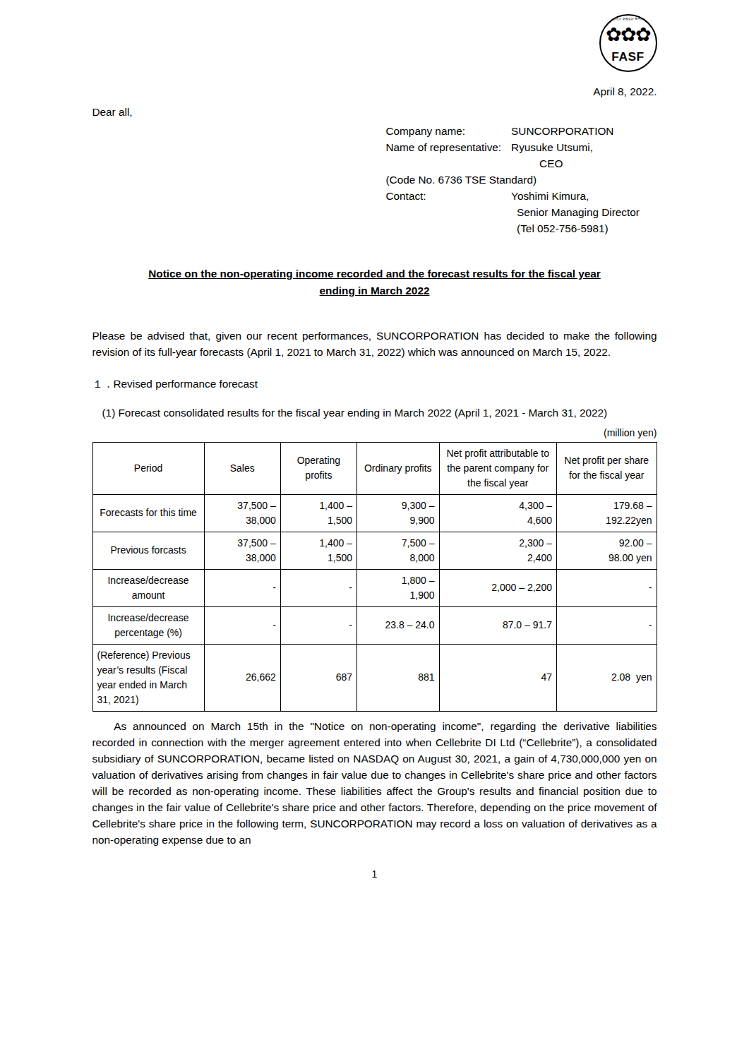公益財団法人 財務会計基準機構会員
✿✿✿
FASF
April 8, 2022.
Dear all,
| Company name: | SUNCORPORATION |
| Name of representative: | Ryusuke Utsumi, CEO |
| (Code No. 6736 TSE Standard) |
| Contact: | Yoshimi Kimura, Senior Managing Director (Tel 052-756-5981) |
Notice on the non-operating income recorded and the forecast results for the fiscal year
ending in March 2022
Please be advised that, given our recent performances, SUNCORPORATION has decided to make the following revision of its full-year forecasts (April 1, 2021 to March 31, 2022) which was announced on March 15, 2022.
１．Revised performance forecast
(1) Forecast consolidated results for the fiscal year ending in March 2022 (April 1, 2021 - March 31, 2022)
(million yen)
| Period | Sales | Operating profits | Ordinary profits | Net profit attributable to the parent company for the fiscal year | Net profit per share for the fiscal year |
| --- | --- | --- | --- | --- | --- |
| Forecasts for this time | 37,500 – 38,000 | 1,400 – 1,500 | 9,300 – 9,900 | 4,300 – 4,600 | 179.68 – 192.22yen |
| Previous forcasts | 37,500 – 38,000 | 1,400 – 1,500 | 7,500 – 8,000 | 2,300 – 2,400 | 92.00 – 98.00 yen |
| Increase/decrease amount | - | - | 1,800 – 1,900 | 2,000 – 2,200 | - |
| Increase/decrease percentage (%) | - | - | 23.8 – 24.0 | 87.0 – 91.7 | - |
| (Reference) Previous year’s results (Fiscal year ended in March 31, 2021) | 26,662 | 687 | 881 | 47 | 2.08 yen |
As announced on March 15th in the "Notice on non-operating income", regarding the derivative liabilities recorded in connection with the merger agreement entered into when Cellebrite DI Ltd (“Cellebrite”), a consolidated subsidiary of SUNCORPORATION, became listed on NASDAQ on August 30, 2021, a gain of 4,730,000,000 yen on valuation of derivatives arising from changes in fair value due to changes in Cellebrite's share price and other factors will be recorded as non-operating income. These liabilities affect the Group's results and financial position due to changes in the fair value of Cellebrite's share price and other factors. Therefore, depending on the price movement of Cellebrite's share price in the following term, SUNCORPORATION may record a loss on valuation of derivatives as a non-operating expense due to an
1